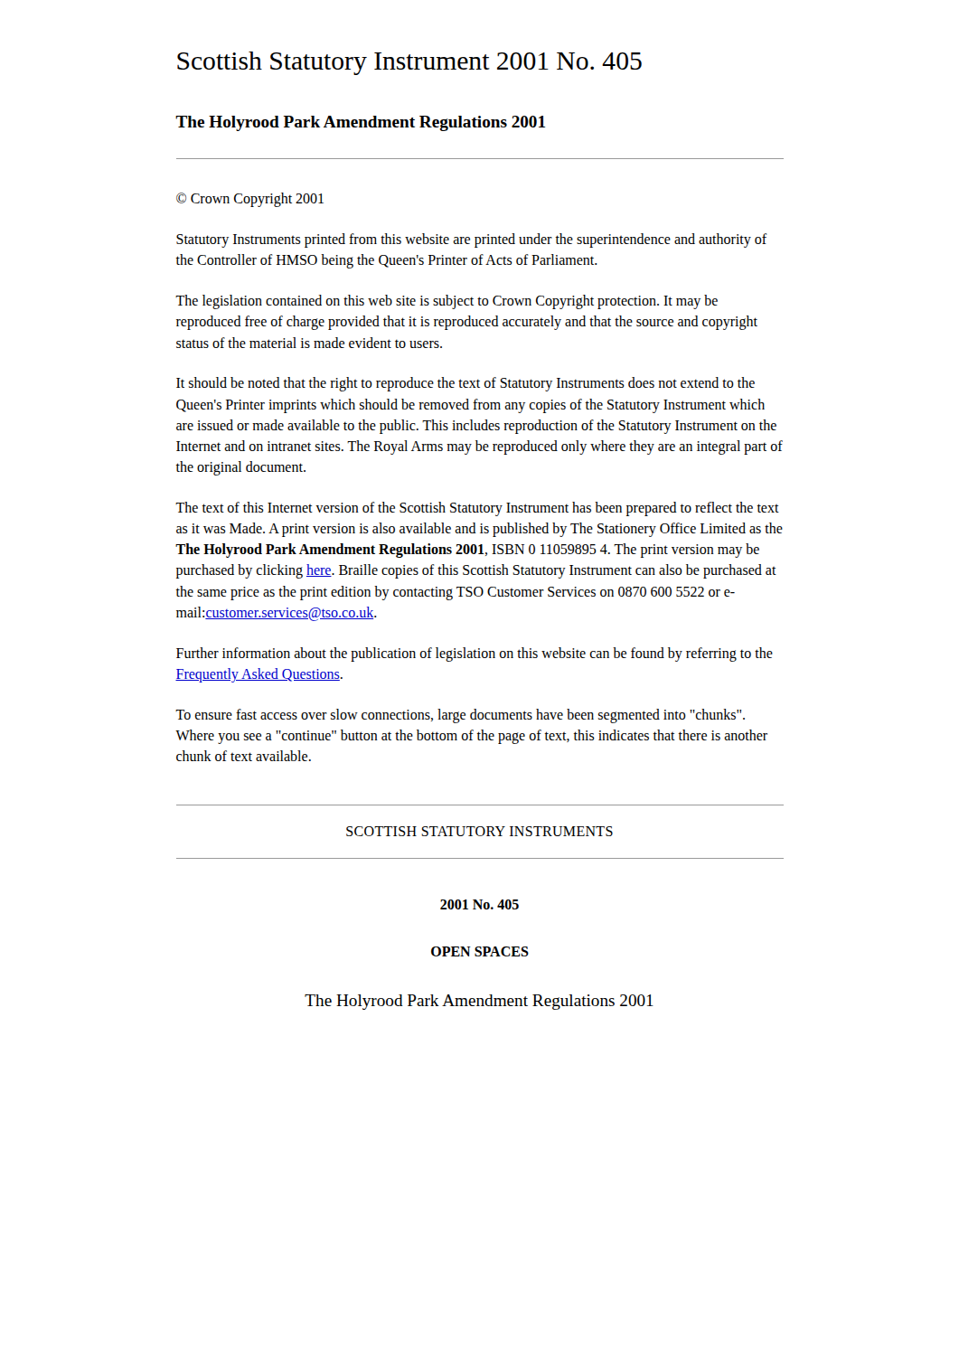Scottish Statutory Instrument 2001 No. 405
The Holyrood Park Amendment Regulations 2001
© Crown Copyright 2001
Statutory Instruments printed from this website are printed under the superintendence and authority of the Controller of HMSO being the Queen's Printer of Acts of Parliament.
The legislation contained on this web site is subject to Crown Copyright protection. It may be reproduced free of charge provided that it is reproduced accurately and that the source and copyright status of the material is made evident to users.
It should be noted that the right to reproduce the text of Statutory Instruments does not extend to the Queen's Printer imprints which should be removed from any copies of the Statutory Instrument which are issued or made available to the public. This includes reproduction of the Statutory Instrument on the Internet and on intranet sites. The Royal Arms may be reproduced only where they are an integral part of the original document.
The text of this Internet version of the Scottish Statutory Instrument has been prepared to reflect the text as it was Made. A print version is also available and is published by The Stationery Office Limited as the The Holyrood Park Amendment Regulations 2001, ISBN 0 11059895 4. The print version may be purchased by clicking here. Braille copies of this Scottish Statutory Instrument can also be purchased at the same price as the print edition by contacting TSO Customer Services on 0870 600 5522 or e-mail:customer.services@tso.co.uk.
Further information about the publication of legislation on this website can be found by referring to the Frequently Asked Questions.
To ensure fast access over slow connections, large documents have been segmented into "chunks". Where you see a "continue" button at the bottom of the page of text, this indicates that there is another chunk of text available.
SCOTTISH STATUTORY INSTRUMENTS
2001 No. 405
OPEN SPACES
The Holyrood Park Amendment Regulations 2001